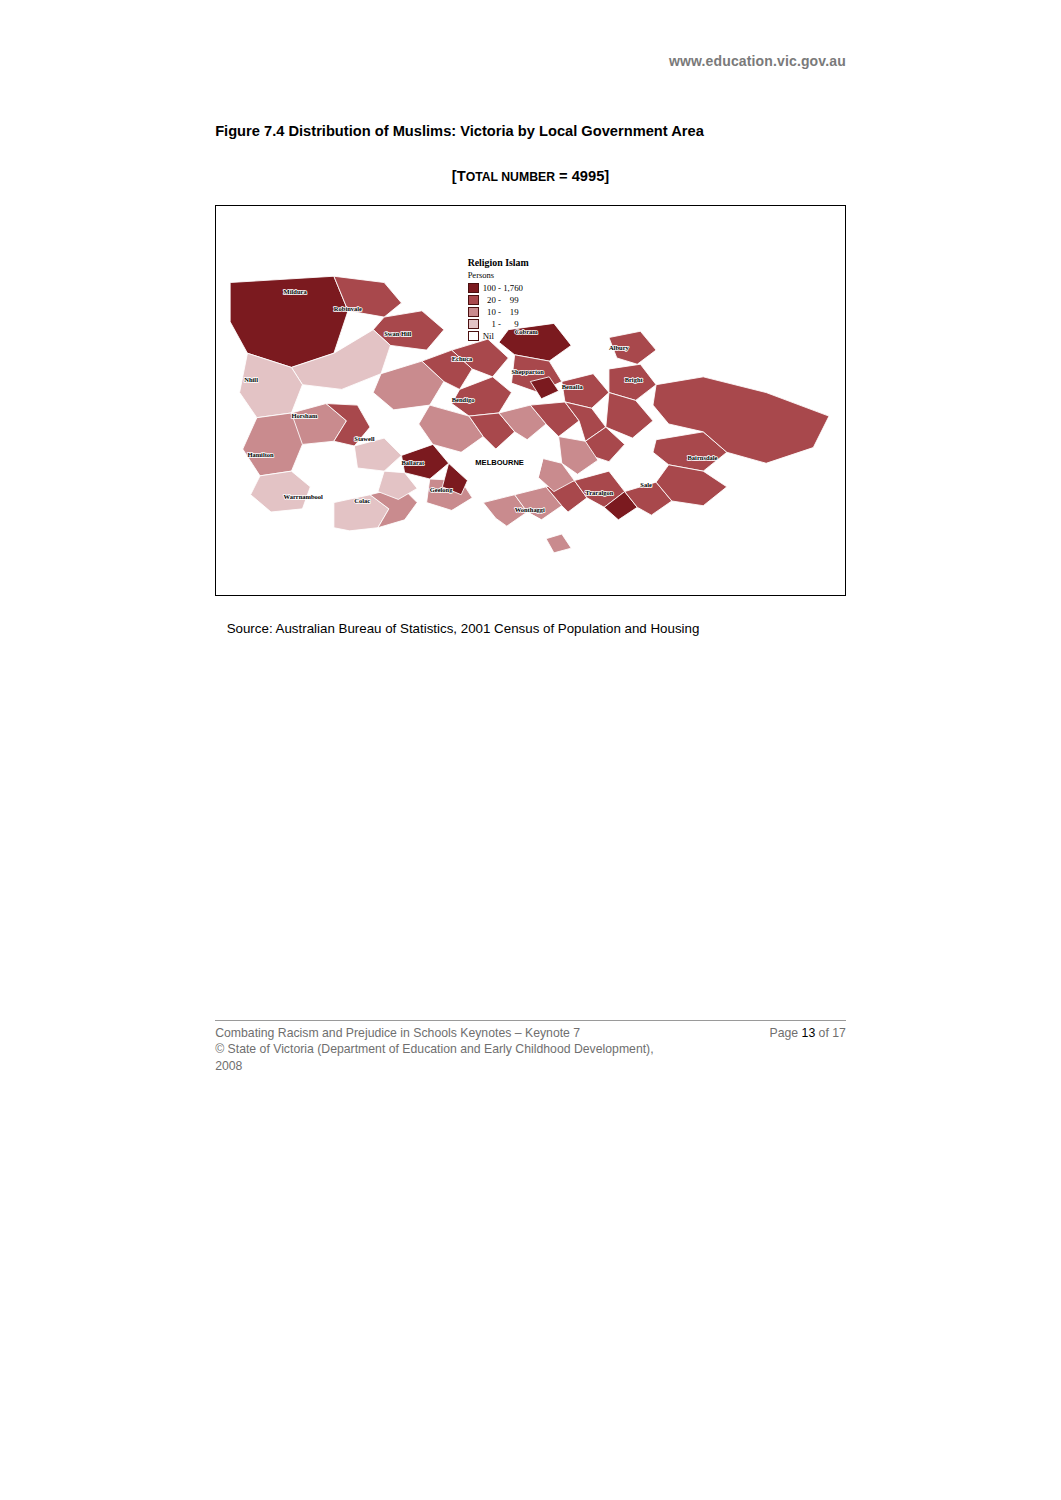www.education.vic.gov.au
Figure 7.4 Distribution of Muslims: Victoria by Local Government Area
[TOTAL NUMBER = 4995]
Mildura Robinvale Swan Hill Nhill Horsham Stawell Hamilton Warrnambool Colac Echuca Cobram Shepparton Benalla Albury Bright Bendigo Ballarat MELBOURNE Geelong Wonthaggi Traralgon Sale Bairnsdale
Religion Islam
Persons
100 - 1,760
20 - 99
10 - 19
1 - 9
Nil
Source: Australian Bureau of Statistics, 2001 Census of Population and Housing
Combating Racism and Prejudice in Schools Keynotes – Keynote 7
© State of Victoria (Department of Education and Early Childhood Development), 2008
Page 13 of 17